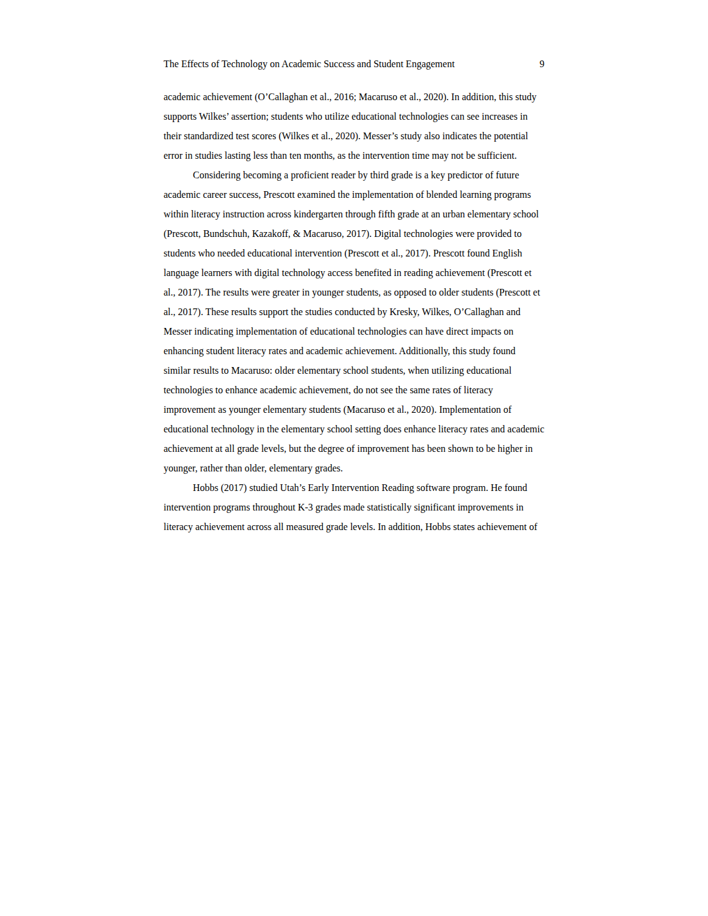The Effects of Technology on Academic Success and Student Engagement 9
academic achievement (O’Callaghan et al., 2016; Macaruso et al., 2020). In addition, this study supports Wilkes’ assertion; students who utilize educational technologies can see increases in their standardized test scores (Wilkes et al., 2020). Messer’s study also indicates the potential error in studies lasting less than ten months, as the intervention time may not be sufficient.
Considering becoming a proficient reader by third grade is a key predictor of future academic career success, Prescott examined the implementation of blended learning programs within literacy instruction across kindergarten through fifth grade at an urban elementary school (Prescott, Bundschuh, Kazakoff, & Macaruso, 2017). Digital technologies were provided to students who needed educational intervention (Prescott et al., 2017). Prescott found English language learners with digital technology access benefited in reading achievement (Prescott et al., 2017). The results were greater in younger students, as opposed to older students (Prescott et al., 2017). These results support the studies conducted by Kresky, Wilkes, O’Callaghan and Messer indicating implementation of educational technologies can have direct impacts on enhancing student literacy rates and academic achievement. Additionally, this study found similar results to Macaruso: older elementary school students, when utilizing educational technologies to enhance academic achievement, do not see the same rates of literacy improvement as younger elementary students (Macaruso et al., 2020). Implementation of educational technology in the elementary school setting does enhance literacy rates and academic achievement at all grade levels, but the degree of improvement has been shown to be higher in younger, rather than older, elementary grades.
Hobbs (2017) studied Utah’s Early Intervention Reading software program. He found intervention programs throughout K-3 grades made statistically significant improvements in literacy achievement across all measured grade levels. In addition, Hobbs states achievement of